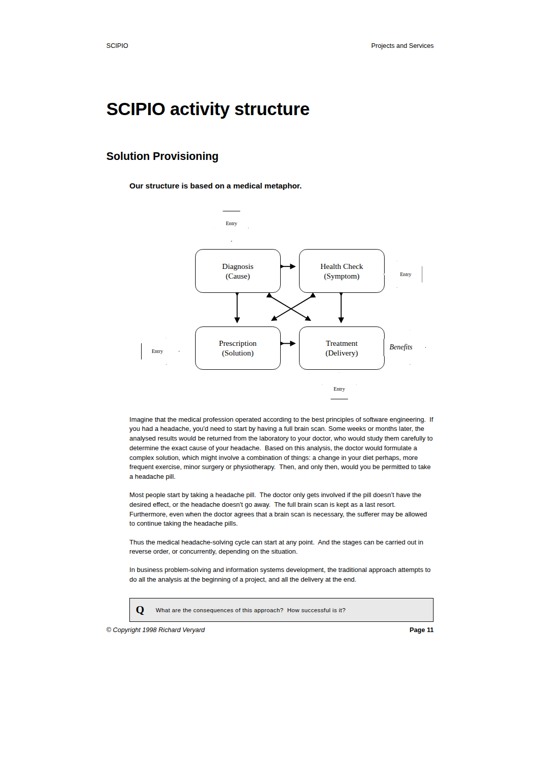SCIPIO Projects and Services
SCIPIO activity structure
Solution Provisioning
Our structure is based on a medical metaphor.
Diagnosis(Cause)
Health Check(Symptom)
Prescription(Solution)
Treatment(Delivery)
Entry
Entry
Entry
Entry
Benefits
Imagine that the medical profession operated according to the best principles of software engineering. If you had a headache, you'd need to start by having a full brain scan. Some weeks or months later, the analysed results would be returned from the laboratory to your doctor, who would study them carefully to determine the exact cause of your headache. Based on this analysis, the doctor would formulate a complex solution, which might involve a combination of things: a change in your diet perhaps, more frequent exercise, minor surgery or physiotherapy. Then, and only then, would you be permitted to take a headache pill.
Most people start by taking a headache pill. The doctor only gets involved if the pill doesn’t have the desired effect, or the headache doesn't go away. The full brain scan is kept as a last resort. Furthermore, even when the doctor agrees that a brain scan is necessary, the sufferer may be allowed to continue taking the headache pills.
Thus the medical headache-solving cycle can start at any point. And the stages can be carried out in reverse order, or concurrently, depending on the situation.
In business problem-solving and information systems development, the traditional approach attempts to do all the analysis at the beginning of a project, and all the delivery at the end.
Q
What are the consequences of this approach? How successful is it?
© Copyright 1998 Richard Veryard Page 11